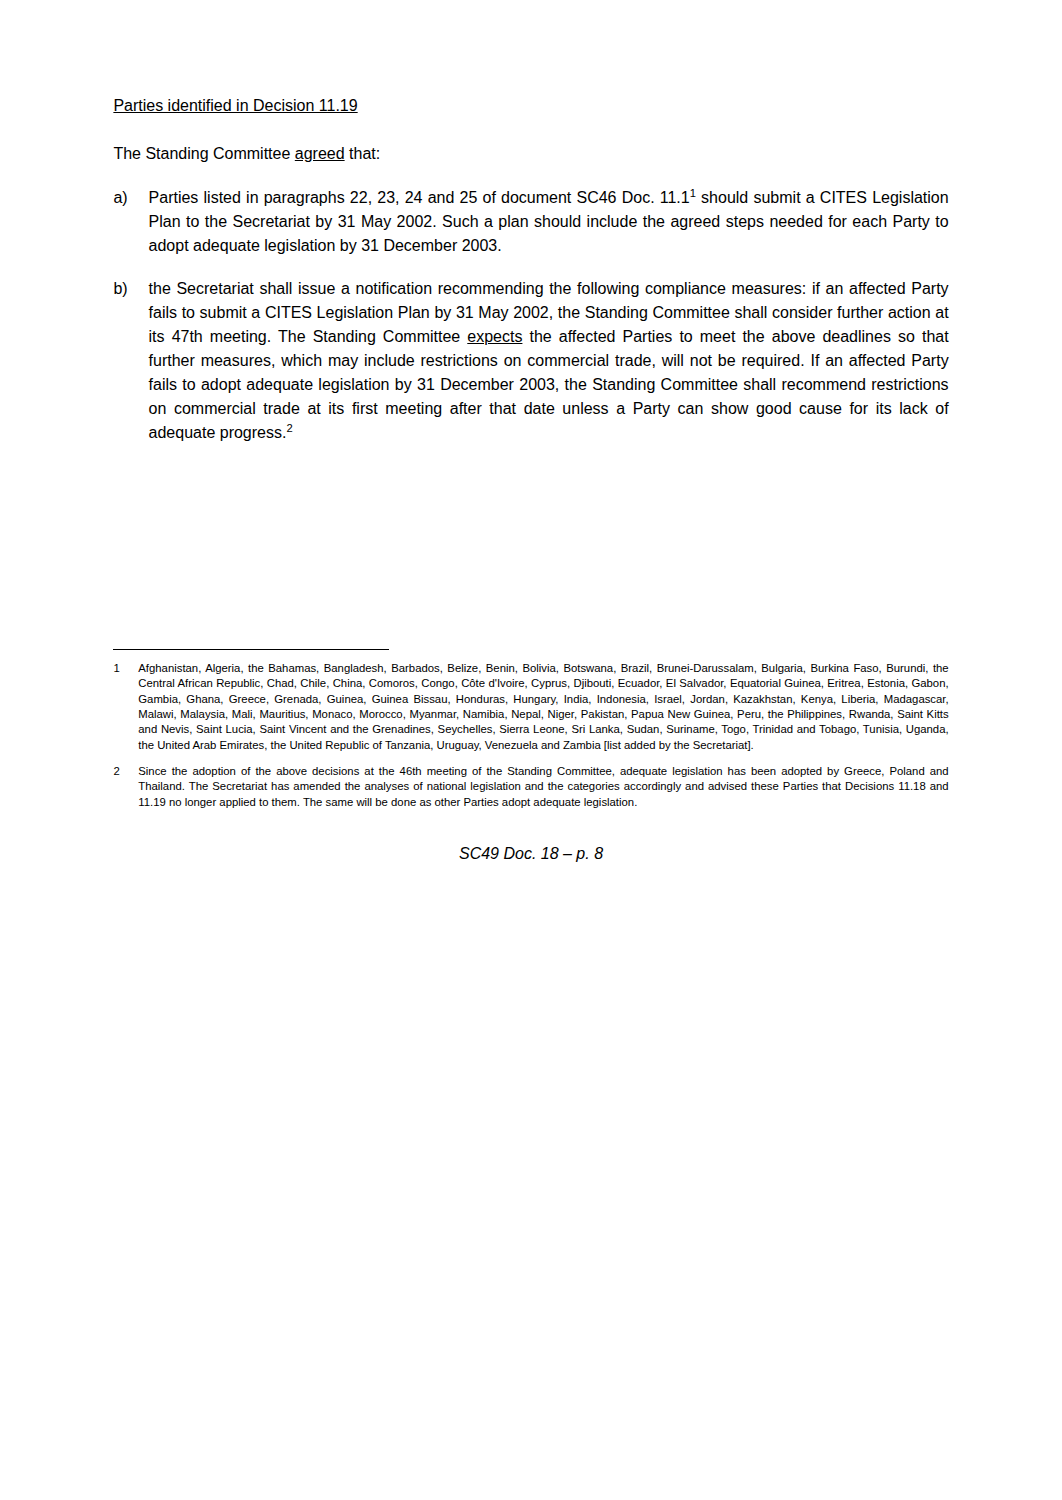Parties identified in Decision 11.19
The Standing Committee agreed that:
a)
Parties listed in paragraphs 22, 23, 24 and 25 of document SC46 Doc. 11.11 should submit a CITES Legislation Plan to the Secretariat by 31 May 2002. Such a plan should include the agreed steps needed for each Party to adopt adequate legislation by 31 December 2003.
b)
the Secretariat shall issue a notification recommending the following compliance measures: if an affected Party fails to submit a CITES Legislation Plan by 31 May 2002, the Standing Committee shall consider further action at its 47th meeting. The Standing Committee expects the affected Parties to meet the above deadlines so that further measures, which may include restrictions on commercial trade, will not be required. If an affected Party fails to adopt adequate legislation by 31 December 2003, the Standing Committee shall recommend restrictions on commercial trade at its first meeting after that date unless a Party can show good cause for its lack of adequate progress.2
1
Afghanistan, Algeria, the Bahamas, Bangladesh, Barbados, Belize, Benin, Bolivia, Botswana, Brazil, Brunei-Darussalam, Bulgaria, Burkina Faso, Burundi, the Central African Republic, Chad, Chile, China, Comoros, Congo, Côte d'Ivoire, Cyprus, Djibouti, Ecuador, El Salvador, Equatorial Guinea, Eritrea, Estonia, Gabon, Gambia, Ghana, Greece, Grenada, Guinea, Guinea Bissau, Honduras, Hungary, India, Indonesia, Israel, Jordan, Kazakhstan, Kenya, Liberia, Madagascar, Malawi, Malaysia, Mali, Mauritius, Monaco, Morocco, Myanmar, Namibia, Nepal, Niger, Pakistan, Papua New Guinea, Peru, the Philippines, Rwanda, Saint Kitts and Nevis, Saint Lucia, Saint Vincent and the Grenadines, Seychelles, Sierra Leone, Sri Lanka, Sudan, Suriname, Togo, Trinidad and Tobago, Tunisia, Uganda, the United Arab Emirates, the United Republic of Tanzania, Uruguay, Venezuela and Zambia [list added by the Secretariat].
2
Since the adoption of the above decisions at the 46th meeting of the Standing Committee, adequate legislation has been adopted by Greece, Poland and Thailand. The Secretariat has amended the analyses of national legislation and the categories accordingly and advised these Parties that Decisions 11.18 and 11.19 no longer applied to them. The same will be done as other Parties adopt adequate legislation.
SC49 Doc. 18 – p. 8